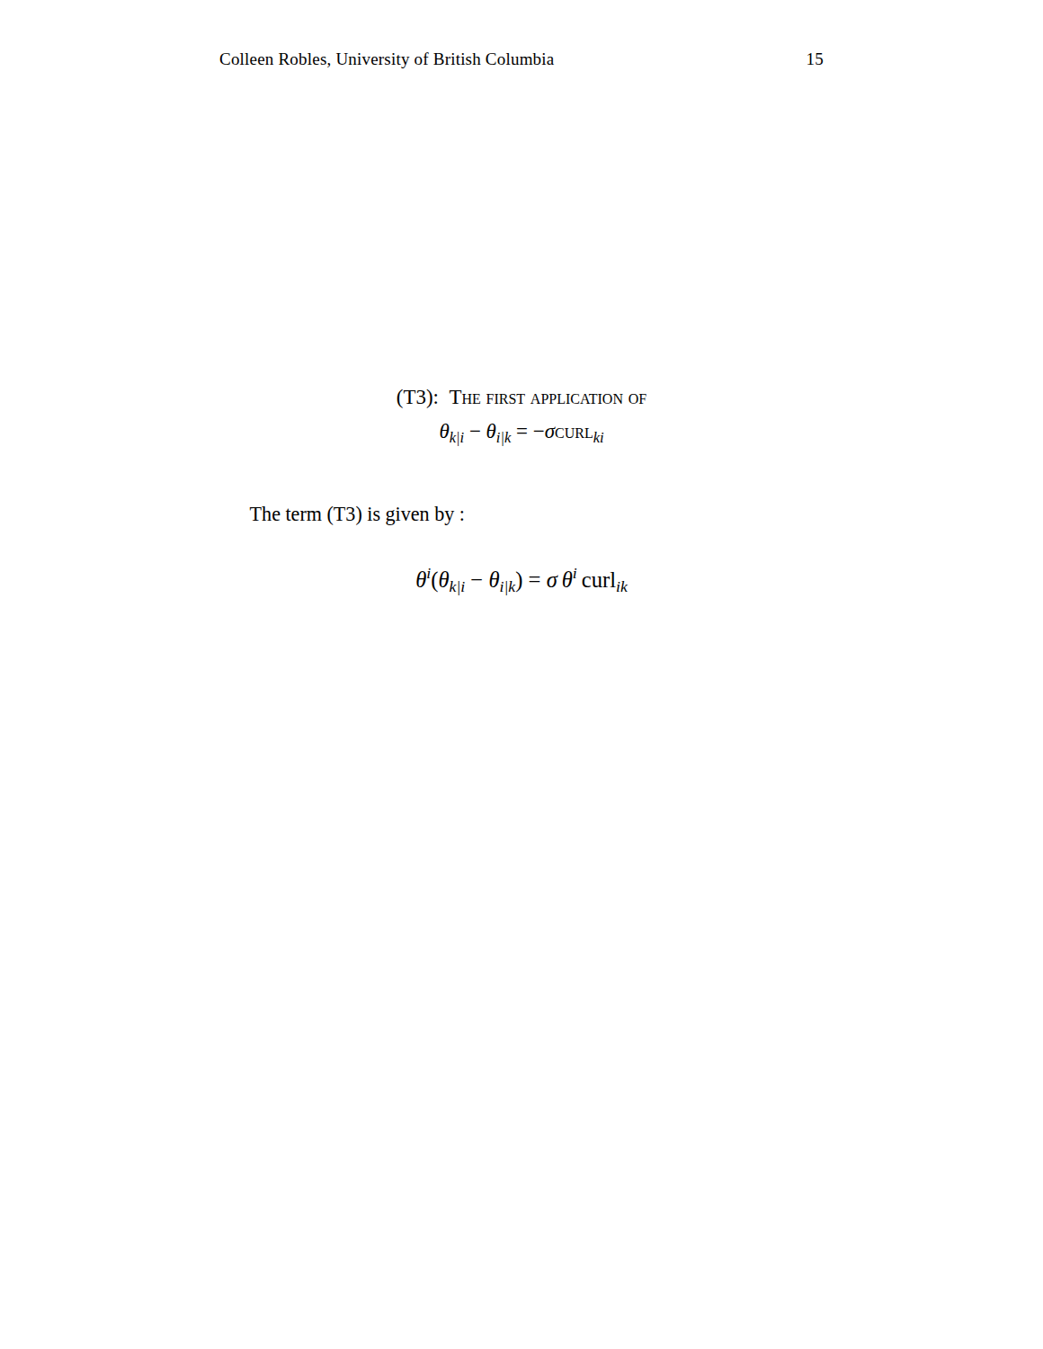Colleen Robles, University of British Columbia 15
(T3): The first application of
θk|i − θi|k = −σcurlki
The term (T3) is given by :
θi(θk|i − θi|k) = σ θi curlik